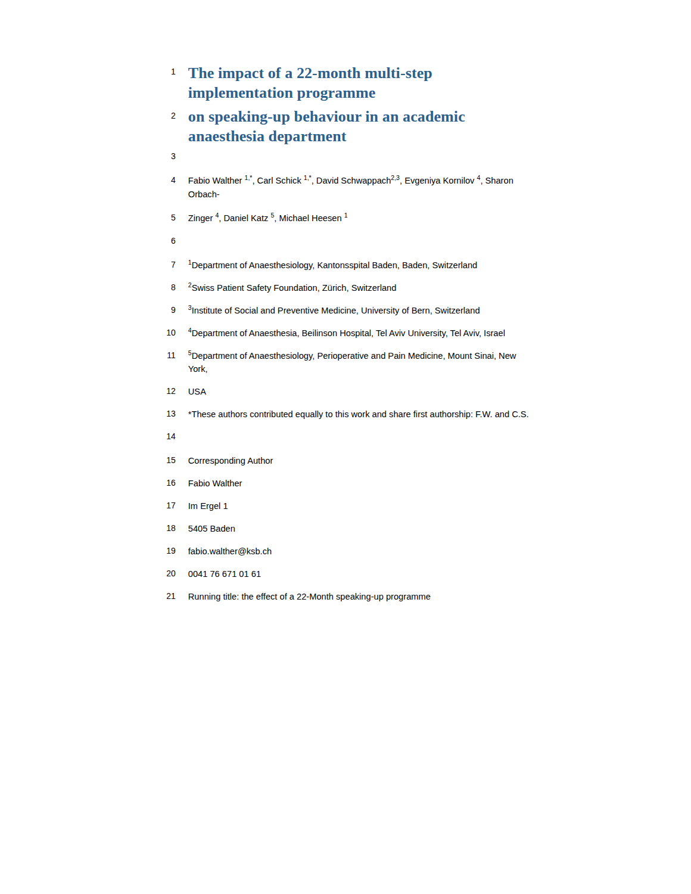1
The impact of a 22-month multi-step implementation programme
2
on speaking-up behaviour in an academic anaesthesia department
3
4
Fabio Walther 1,*, Carl Schick 1,*, David Schwappach2,3, Evgeniya Kornilov 4, Sharon Orbach-
5
Zinger 4, Daniel Katz 5, Michael Heesen 1
6
7
1Department of Anaesthesiology, Kantonsspital Baden, Baden, Switzerland
8
2Swiss Patient Safety Foundation, Zürich, Switzerland
9
3Institute of Social and Preventive Medicine, University of Bern, Switzerland
10
4Department of Anaesthesia, Beilinson Hospital, Tel Aviv University, Tel Aviv, Israel
11
5Department of Anaesthesiology, Perioperative and Pain Medicine, Mount Sinai, New York,
12
USA
13
*These authors contributed equally to this work and share first authorship: F.W. and C.S.
14
15
Corresponding Author
16
Fabio Walther
17
Im Ergel 1
18
5405 Baden
19
fabio.walther@ksb.ch
20
0041 76 671 01 61
21
Running title: the effect of a 22-Month speaking-up programme